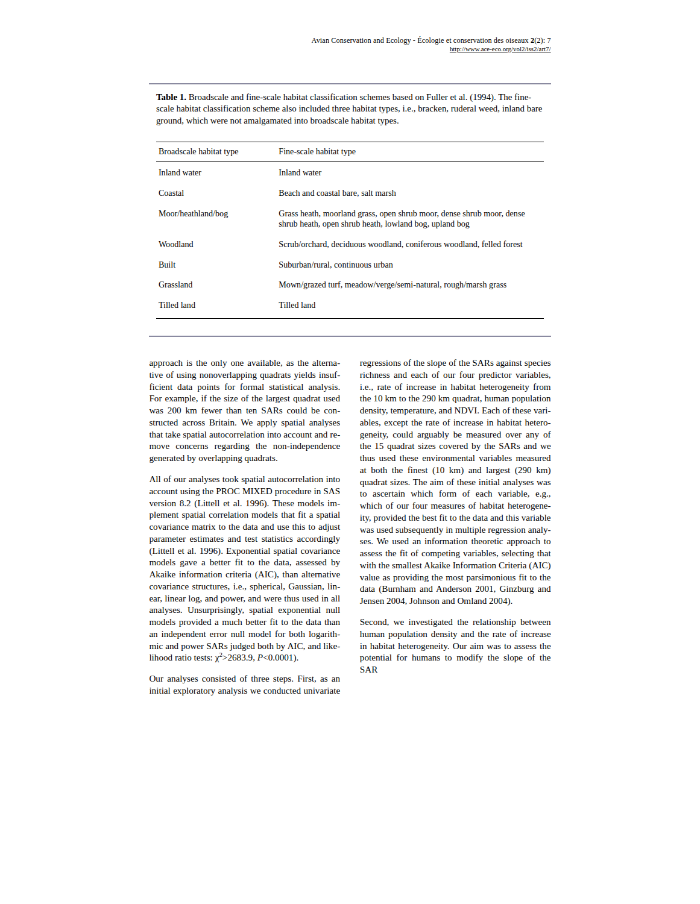Avian Conservation and Ecology - Écologie et conservation des oiseaux 2(2): 7
http://www.ace-eco.org/vol2/iss2/art7/
Table 1. Broadscale and fine-scale habitat classification schemes based on Fuller et al. (1994). The fine-scale habitat classification scheme also included three habitat types, i.e., bracken, ruderal weed, inland bare ground, which were not amalgamated into broadscale habitat types.
| Broadscale habitat type | Fine-scale habitat type |
| --- | --- |
| Inland water | Inland water |
| Coastal | Beach and coastal bare, salt marsh |
| Moor/heathland/bog | Grass heath, moorland grass, open shrub moor, dense shrub moor, dense shrub heath, open shrub heath, lowland bog, upland bog |
| Woodland | Scrub/orchard, deciduous woodland, coniferous woodland, felled forest |
| Built | Suburban/rural, continuous urban |
| Grassland | Mown/grazed turf, meadow/verge/semi-natural, rough/marsh grass |
| Tilled land | Tilled land |
approach is the only one available, as the alternative of using nonoverlapping quadrats yields insufficient data points for formal statistical analysis. For example, if the size of the largest quadrat used was 200 km fewer than ten SARs could be constructed across Britain. We apply spatial analyses that take spatial autocorrelation into account and remove concerns regarding the non-independence generated by overlapping quadrats.
All of our analyses took spatial autocorrelation into account using the PROC MIXED procedure in SAS version 8.2 (Littell et al. 1996). These models implement spatial correlation models that fit a spatial covariance matrix to the data and use this to adjust parameter estimates and test statistics accordingly (Littell et al. 1996). Exponential spatial covariance models gave a better fit to the data, assessed by Akaike information criteria (AIC), than alternative covariance structures, i.e., spherical, Gaussian, linear, linear log, and power, and were thus used in all analyses. Unsurprisingly, spatial exponential null models provided a much better fit to the data than an independent error null model for both logarithmic and power SARs judged both by AIC, and likelihood ratio tests: χ2>2683.9, P<0.0001).
Our analyses consisted of three steps. First, as an initial exploratory analysis we conducted univariate regressions of the slope of the SARs against species richness and each of our four predictor variables, i.e., rate of increase in habitat heterogeneity from the 10 km to the 290 km quadrat, human population density, temperature, and NDVI. Each of these variables, except the rate of increase in habitat heterogeneity, could arguably be measured over any of the 15 quadrat sizes covered by the SARs and we thus used these environmental variables measured at both the finest (10 km) and largest (290 km) quadrat sizes. The aim of these initial analyses was to ascertain which form of each variable, e.g., which of our four measures of habitat heterogeneity, provided the best fit to the data and this variable was used subsequently in multiple regression analyses. We used an information theoretic approach to assess the fit of competing variables, selecting that with the smallest Akaike Information Criteria (AIC) value as providing the most parsimonious fit to the data (Burnham and Anderson 2001, Ginzburg and Jensen 2004, Johnson and Omland 2004).
Second, we investigated the relationship between human population density and the rate of increase in habitat heterogeneity. Our aim was to assess the potential for humans to modify the slope of the SAR